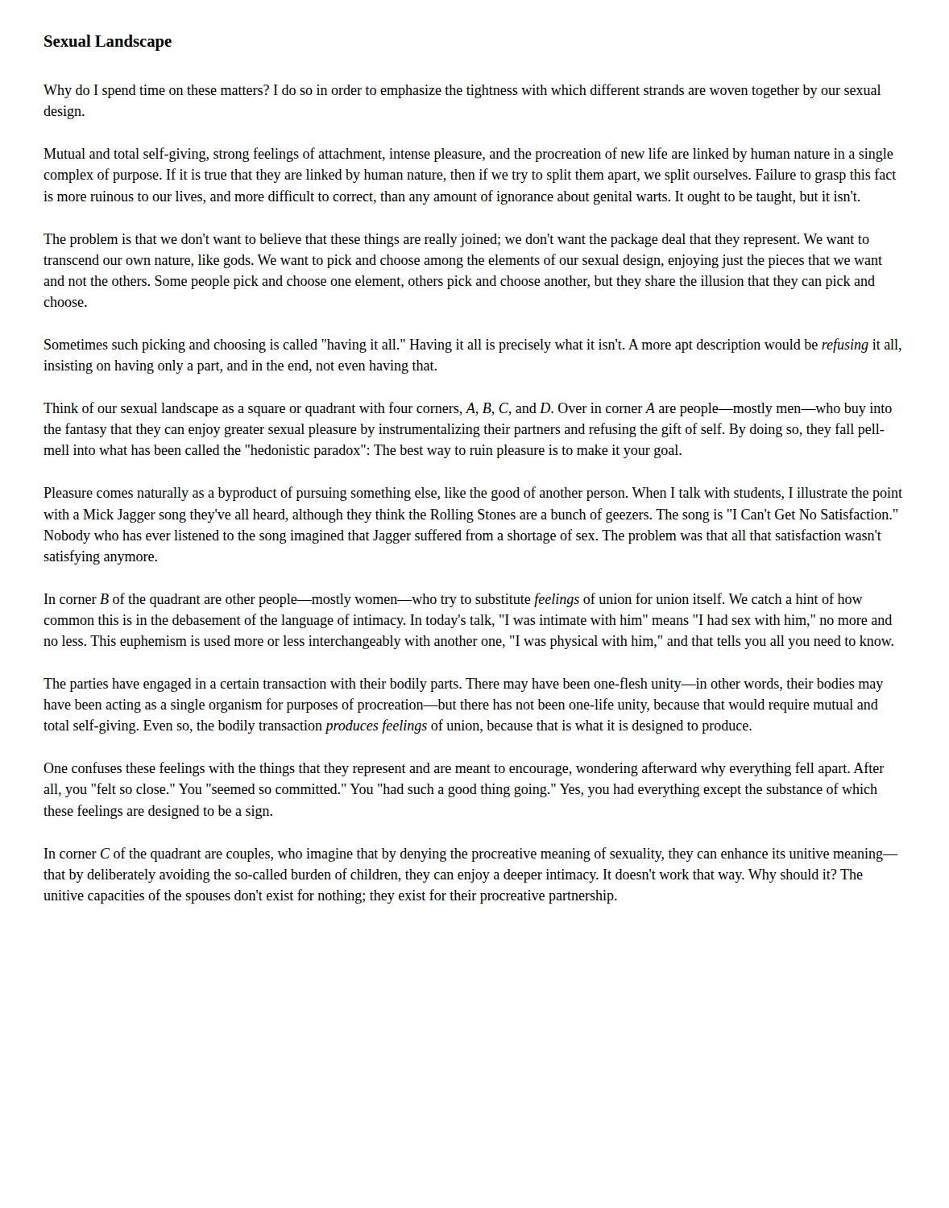Sexual Landscape
Why do I spend time on these matters? I do so in order to emphasize the tightness with which different strands are woven together by our sexual design.
Mutual and total self-giving, strong feelings of attachment, intense pleasure, and the procreation of new life are linked by human nature in a single complex of purpose. If it is true that they are linked by human nature, then if we try to split them apart, we split ourselves. Failure to grasp this fact is more ruinous to our lives, and more difficult to correct, than any amount of ignorance about genital warts. It ought to be taught, but it isn't.
The problem is that we don't want to believe that these things are really joined; we don't want the package deal that they represent. We want to transcend our own nature, like gods. We want to pick and choose among the elements of our sexual design, enjoying just the pieces that we want and not the others. Some people pick and choose one element, others pick and choose another, but they share the illusion that they can pick and choose.
Sometimes such picking and choosing is called "having it all." Having it all is precisely what it isn't. A more apt description would be refusing it all, insisting on having only a part, and in the end, not even having that.
Think of our sexual landscape as a square or quadrant with four corners, A, B, C, and D. Over in corner A are people—mostly men—who buy into the fantasy that they can enjoy greater sexual pleasure by instrumentalizing their partners and refusing the gift of self. By doing so, they fall pell-mell into what has been called the "hedonistic paradox": The best way to ruin pleasure is to make it your goal.
Pleasure comes naturally as a byproduct of pursuing something else, like the good of another person. When I talk with students, I illustrate the point with a Mick Jagger song they've all heard, although they think the Rolling Stones are a bunch of geezers. The song is "I Can't Get No Satisfaction." Nobody who has ever listened to the song imagined that Jagger suffered from a shortage of sex. The problem was that all that satisfaction wasn't satisfying anymore.
In corner B of the quadrant are other people—mostly women—who try to substitute feelings of union for union itself. We catch a hint of how common this is in the debasement of the language of intimacy. In today's talk, "I was intimate with him" means "I had sex with him," no more and no less. This euphemism is used more or less interchangeably with another one, "I was physical with him," and that tells you all you need to know.
The parties have engaged in a certain transaction with their bodily parts. There may have been one-flesh unity—in other words, their bodies may have been acting as a single organism for purposes of procreation—but there has not been one-life unity, because that would require mutual and total self-giving. Even so, the bodily transaction produces feelings of union, because that is what it is designed to produce.
One confuses these feelings with the things that they represent and are meant to encourage, wondering afterward why everything fell apart. After all, you "felt so close." You "seemed so committed." You "had such a good thing going." Yes, you had everything except the substance of which these feelings are designed to be a sign.
In corner C of the quadrant are couples, who imagine that by denying the procreative meaning of sexuality, they can enhance its unitive meaning—that by deliberately avoiding the so-called burden of children, they can enjoy a deeper intimacy. It doesn't work that way. Why should it? The unitive capacities of the spouses don't exist for nothing; they exist for their procreative partnership.